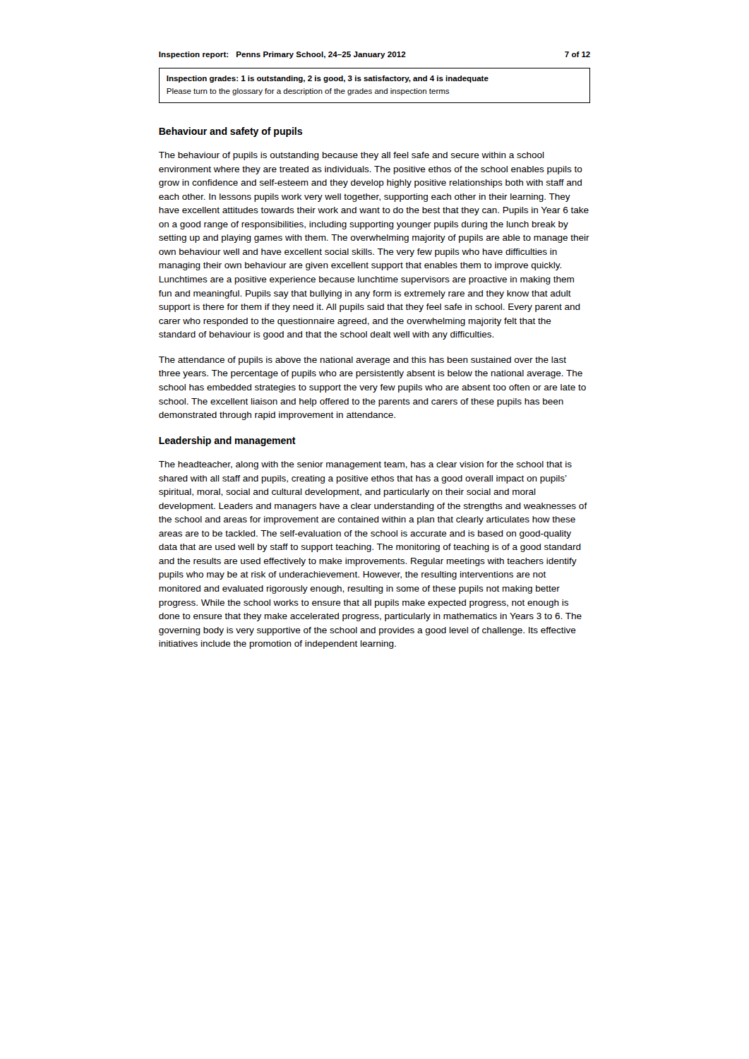Inspection report: Penns Primary School, 24–25 January 2012 7 of 12
Inspection grades: 1 is outstanding, 2 is good, 3 is satisfactory, and 4 is inadequate
Please turn to the glossary for a description of the grades and inspection terms
Behaviour and safety of pupils
The behaviour of pupils is outstanding because they all feel safe and secure within a school environment where they are treated as individuals. The positive ethos of the school enables pupils to grow in confidence and self-esteem and they develop highly positive relationships both with staff and each other. In lessons pupils work very well together, supporting each other in their learning. They have excellent attitudes towards their work and want to do the best that they can. Pupils in Year 6 take on a good range of responsibilities, including supporting younger pupils during the lunch break by setting up and playing games with them. The overwhelming majority of pupils are able to manage their own behaviour well and have excellent social skills. The very few pupils who have difficulties in managing their own behaviour are given excellent support that enables them to improve quickly. Lunchtimes are a positive experience because lunchtime supervisors are proactive in making them fun and meaningful. Pupils say that bullying in any form is extremely rare and they know that adult support is there for them if they need it. All pupils said that they feel safe in school. Every parent and carer who responded to the questionnaire agreed, and the overwhelming majority felt that the standard of behaviour is good and that the school dealt well with any difficulties.
The attendance of pupils is above the national average and this has been sustained over the last three years. The percentage of pupils who are persistently absent is below the national average. The school has embedded strategies to support the very few pupils who are absent too often or are late to school. The excellent liaison and help offered to the parents and carers of these pupils has been demonstrated through rapid improvement in attendance.
Leadership and management
The headteacher, along with the senior management team, has a clear vision for the school that is shared with all staff and pupils, creating a positive ethos that has a good overall impact on pupils’ spiritual, moral, social and cultural development, and particularly on their social and moral development. Leaders and managers have a clear understanding of the strengths and weaknesses of the school and areas for improvement are contained within a plan that clearly articulates how these areas are to be tackled. The self-evaluation of the school is accurate and is based on good-quality data that are used well by staff to support teaching. The monitoring of teaching is of a good standard and the results are used effectively to make improvements. Regular meetings with teachers identify pupils who may be at risk of underachievement. However, the resulting interventions are not monitored and evaluated rigorously enough, resulting in some of these pupils not making better progress. While the school works to ensure that all pupils make expected progress, not enough is done to ensure that they make accelerated progress, particularly in mathematics in Years 3 to 6. The governing body is very supportive of the school and provides a good level of challenge. Its effective initiatives include the promotion of independent learning.